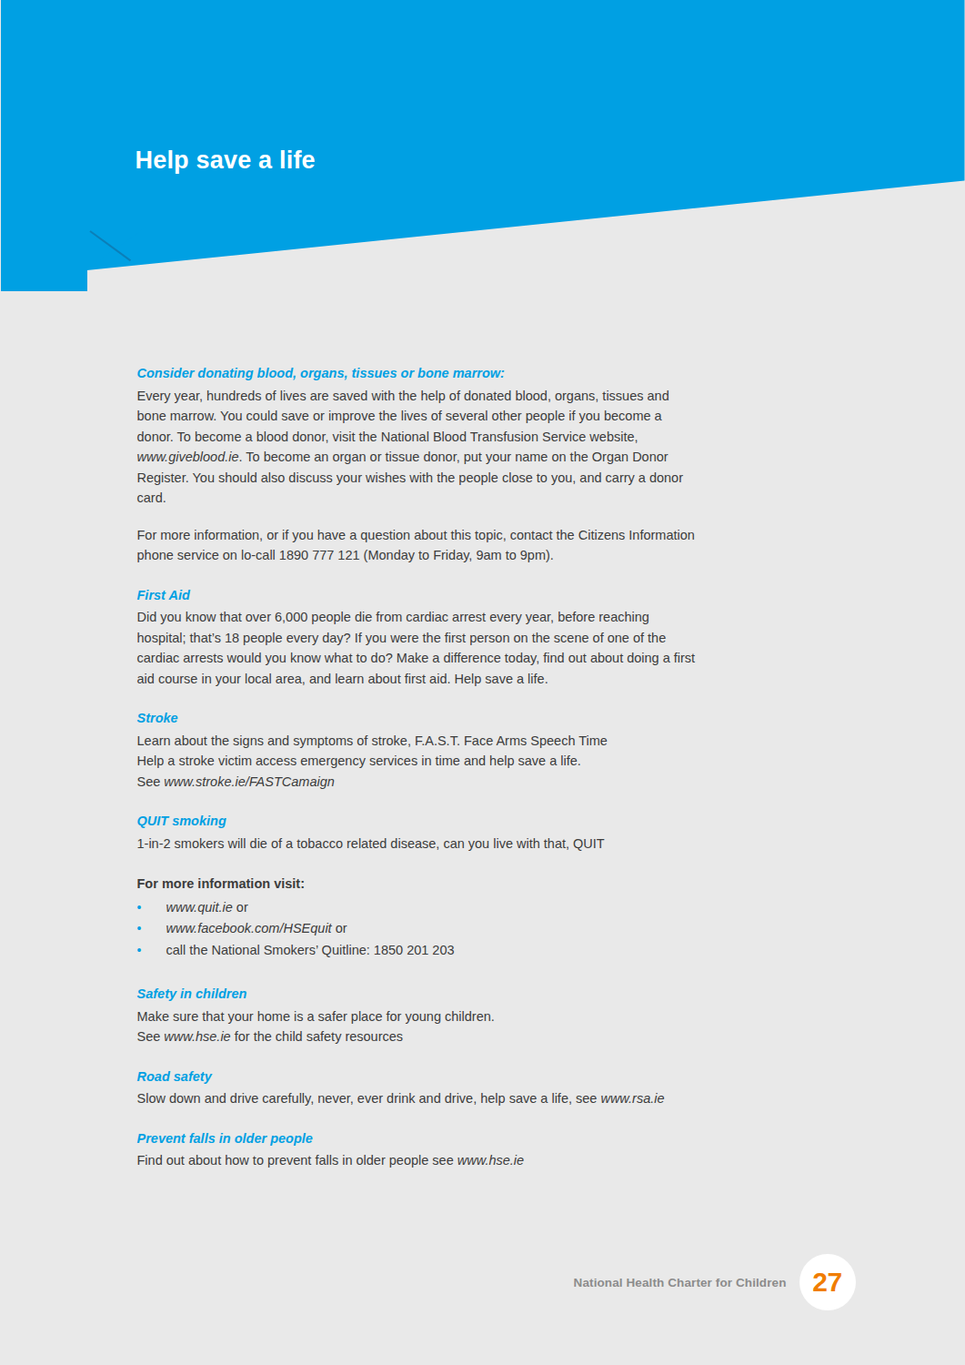Help save a life
Consider donating blood, organs, tissues or bone marrow:
Every year, hundreds of lives are saved with the help of donated blood, organs, tissues and bone marrow. You could save or improve the lives of several other people if you become a donor. To become a blood donor, visit the National Blood Transfusion Service website, www.giveblood.ie. To become an organ or tissue donor, put your name on the Organ Donor Register. You should also discuss your wishes with the people close to you, and carry a donor card.
For more information, or if you have a question about this topic, contact the Citizens Information phone service on lo-call 1890 777 121 (Monday to Friday, 9am to 9pm).
First Aid
Did you know that over 6,000 people die from cardiac arrest every year, before reaching hospital; that’s 18 people every day? If you were the first person on the scene of one of the cardiac arrests would you know what to do? Make a difference today, find out about doing a first aid course in your local area, and learn about first aid. Help save a life.
Stroke
Learn about the signs and symptoms of stroke, F.A.S.T. Face Arms Speech Time
Help a stroke victim access emergency services in time and help save a life.
See www.stroke.ie/FASTCamaign
QUIT smoking
1-in-2 smokers will die of a tobacco related disease, can you live with that, QUIT
For more information visit:
www.quit.ie or
www.facebook.com/HSEquit or
call the National Smokers’ Quitline: 1850 201 203
Safety in children
Make sure that your home is a safer place for young children.
See www.hse.ie for the child safety resources
Road safety
Slow down and drive carefully, never, ever drink and drive, help save a life, see www.rsa.ie
Prevent falls in older people
Find out about how to prevent falls in older people see www.hse.ie
National Health Charter for Children
27